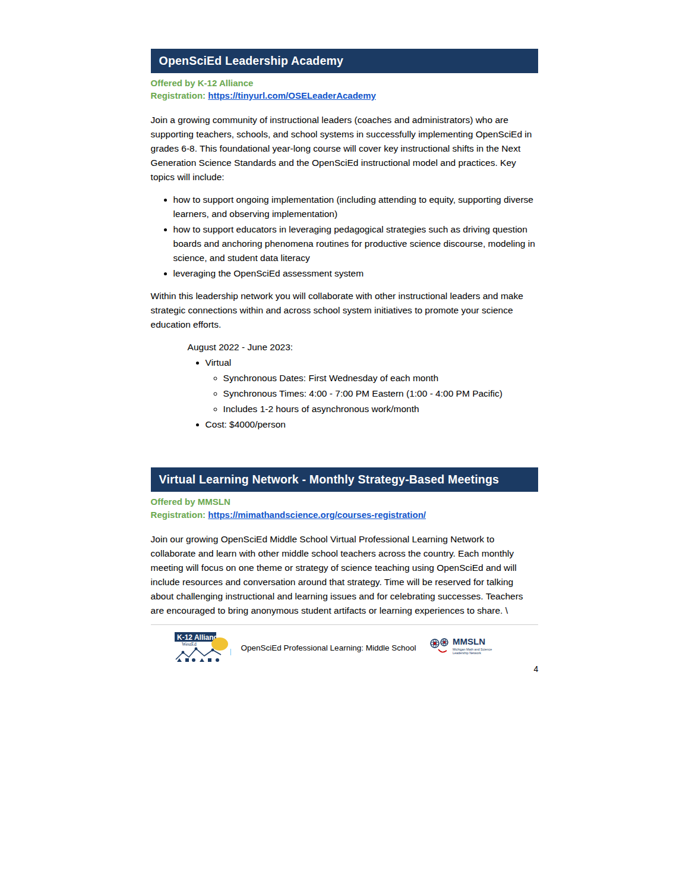OpenSciEd Leadership Academy
Offered by K-12 Alliance
Registration: https://tinyurl.com/OSELeaderAcademy
Join a growing community of instructional leaders (coaches and administrators) who are supporting teachers, schools, and school systems in successfully implementing OpenSciEd in grades 6-8. This foundational year-long course will cover key instructional shifts in the Next Generation Science Standards and the OpenSciEd instructional model and practices. Key topics will include:
how to support ongoing implementation (including attending to equity, supporting diverse learners, and observing implementation)
how to support educators in leveraging pedagogical strategies such as driving question boards and anchoring phenomena routines for productive science discourse, modeling in science, and student data literacy
leveraging the OpenSciEd assessment system
Within this leadership network you will collaborate with other instructional leaders and make strategic connections within and across school system initiatives to promote your science education efforts.
August 2022 - June 2023:
Virtual
Synchronous Dates: First Wednesday of each month
Synchronous Times: 4:00 - 7:00 PM Eastern (1:00 - 4:00 PM Pacific)
Includes 1-2 hours of asynchronous work/month
Cost: $4000/person
Virtual Learning Network - Monthly Strategy-Based Meetings
Offered by MMSLN
Registration: https://mimathandscience.org/courses-registration/
Join our growing OpenSciEd Middle School Virtual Professional Learning Network to collaborate and learn with other middle school teachers across the country. Each monthly meeting will focus on one theme or strategy of science teaching using OpenSciEd and will include resources and conversation around that strategy. Time will be reserved for talking about challenging instructional and learning issues and for celebrating successes. Teachers are encouraged to bring anonymous student artifacts or learning experiences to share. \
Virtual
K-12 Alliance WestEd
OpenSciEd Professional Learning: Middle School
MMSLN Michigan Math and Science Leadership Network
4